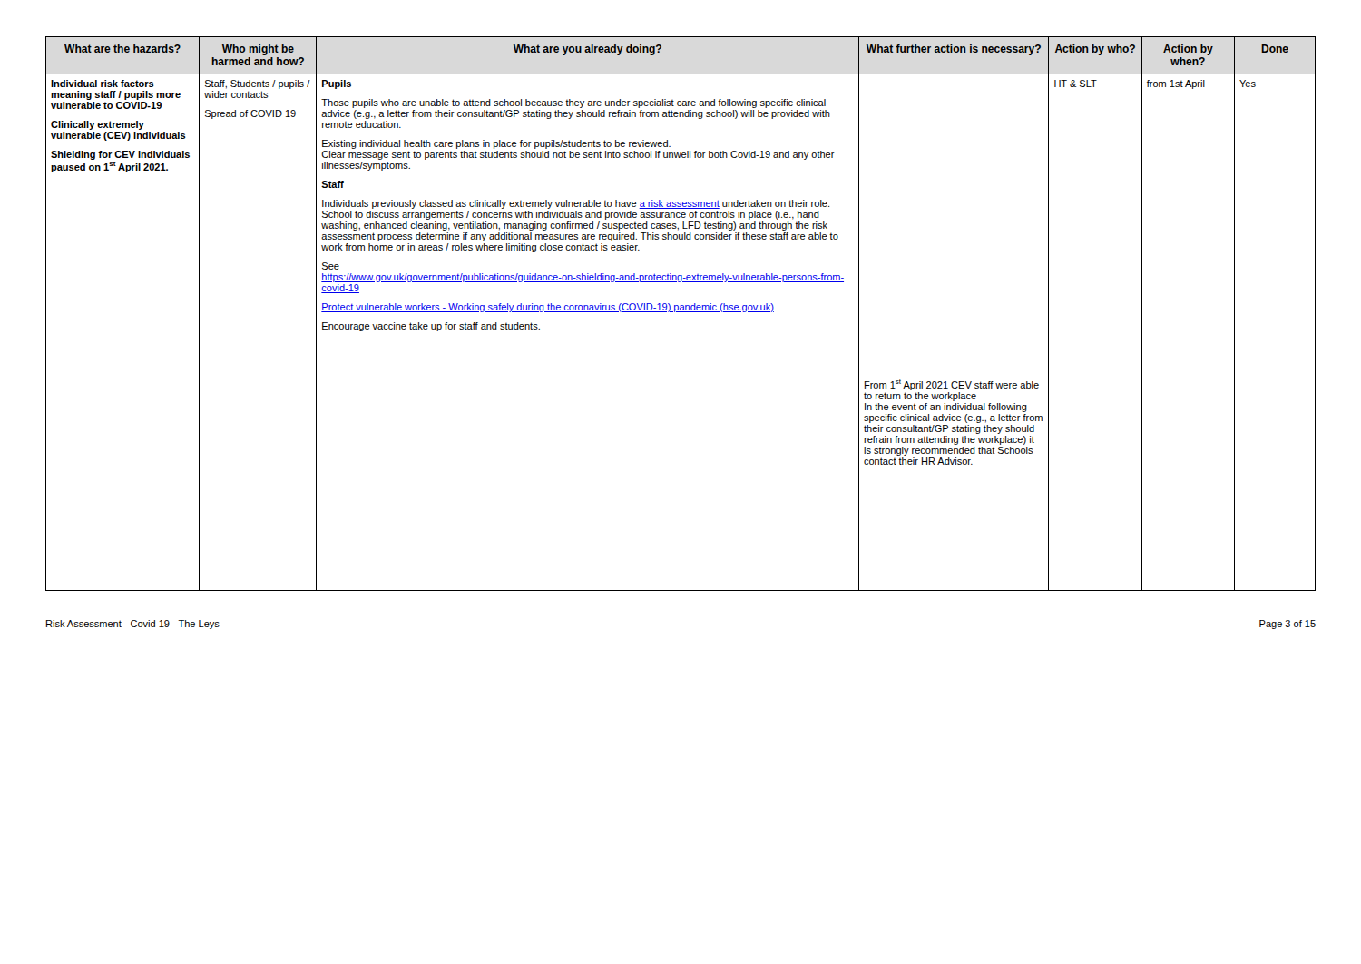| What are the hazards? | Who might be harmed and how? | What are you already doing? | What further action is necessary? | Action by who? | Action by when? | Done |
| --- | --- | --- | --- | --- | --- | --- |
| Individual risk factors meaning staff / pupils more vulnerable to COVID-19 Clinically extremely vulnerable (CEV) individuals Shielding for CEV individuals paused on 1 st April 2021. | Staff, Students / pupils / wider contacts Spread of COVID 19 | Pupils Those pupils who are unable to attend school because they are under specialist care and following specific clinical advice (e.g., a letter from their consultant/GP stating they should refrain from attending school) will be provided with remote education. Existing individual health care plans in place for pupils/students to be reviewed. Clear message sent to parents that students should not be sent into school if unwell for both Covid-19 and any other illnesses/symptoms. Staff Individuals previously classed as clinically extremely vulnerable to have a risk assessment undertaken on their role. School to discuss arrangements / concerns with individuals and provide assurance of controls in place (i.e., hand washing, enhanced cleaning, ventilation, managing confirmed / suspected cases, LFD testing) and through the risk assessment process determine if any additional measures are required. This should consider if these staff are able to work from home or in areas / roles where limiting close contact is easier. See https://www.gov.uk/government/publications/guidance-on-shielding-and-protecting-extremely-vulnerable-persons-from-covid-19 Protect vulnerable workers - Working safely during the coronavirus (COVID-19) pandemic (hse.gov.uk) Encourage vaccine take up for staff and students. | From 1 st April 2021 CEV staff were able to return to the workplace In the event of an individual following specific clinical advice (e.g., a letter from their consultant/GP stating they should refrain from attending the workplace) it is strongly recommended that Schools contact their HR Advisor. | HT & SLT | from 1st April | Yes |
Risk Assessment - Covid 19 - The Leys Page 3 of 15